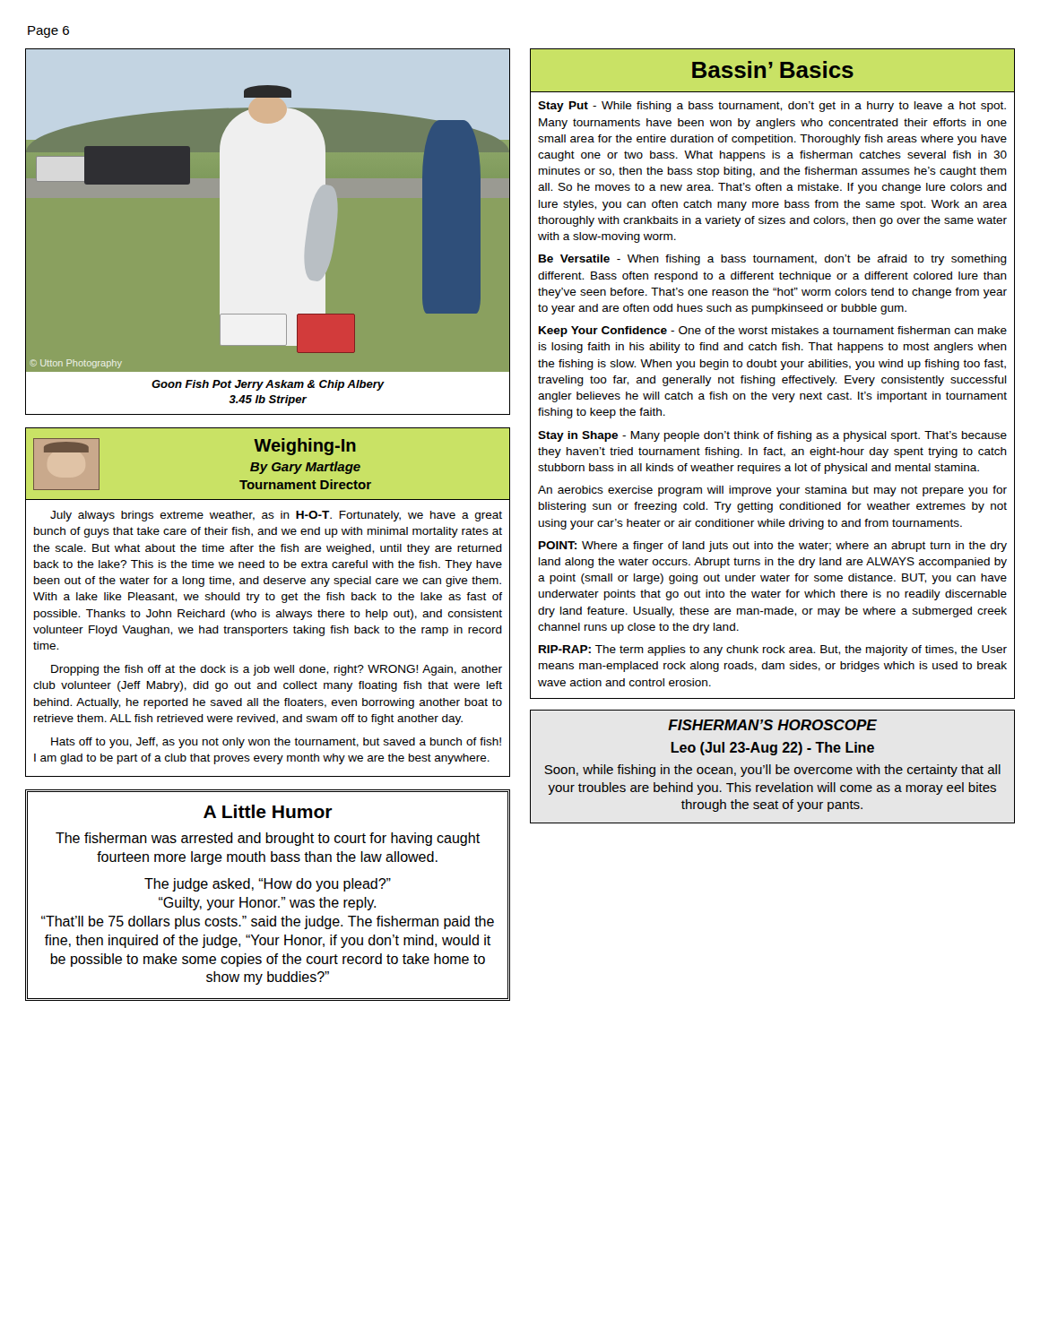Page 6
© Utton Photography
Goon Fish Pot Jerry Askam & Chip Albery
3.45 lb Striper
Weighing-In
By Gary Martlage
Tournament Director
July always brings extreme weather, as in H-O-T. Fortunately, we have a great bunch of guys that take care of their fish, and we end up with minimal mortality rates at the scale. But what about the time after the fish are weighed, until they are returned back to the lake? This is the time we need to be extra careful with the fish. They have been out of the water for a long time, and deserve any special care we can give them. With a lake like Pleasant, we should try to get the fish back to the lake as fast of possible. Thanks to John Reichard (who is always there to help out), and consistent volunteer Floyd Vaughan, we had transporters taking fish back to the ramp in record time.
Dropping the fish off at the dock is a job well done, right? WRONG! Again, another club volunteer (Jeff Mabry), did go out and collect many floating fish that were left behind. Actually, he reported he saved all the floaters, even borrowing another boat to retrieve them. ALL fish retrieved were revived, and swam off to fight another day.
Hats off to you, Jeff, as you not only won the tournament, but saved a bunch of fish! I am glad to be part of a club that proves every month why we are the best anywhere.
A Little Humor
The fisherman was arrested and brought to court for having caught fourteen more large mouth bass than the law allowed.
The judge asked, “How do you plead?”
“Guilty, your Honor.” was the reply.
“That’ll be 75 dollars plus costs.” said the judge. The fisherman paid the fine, then inquired of the judge, “Your Honor, if you don’t mind, would it be possible to make some copies of the court record to take home to show my buddies?”
Bassin’ Basics
Stay Put - While fishing a bass tournament, don’t get in a hurry to leave a hot spot. Many tournaments have been won by anglers who concentrated their efforts in one small area for the entire duration of competition. Thoroughly fish areas where you have caught one or two bass. What happens is a fisherman catches several fish in 30 minutes or so, then the bass stop biting, and the fisherman assumes he’s caught them all. So he moves to a new area. That’s often a mistake. If you change lure colors and lure styles, you can often catch many more bass from the same spot. Work an area thoroughly with crankbaits in a variety of sizes and colors, then go over the same water with a slow-moving worm.
Be Versatile - When fishing a bass tournament, don’t be afraid to try something different. Bass often respond to a different technique or a different colored lure than they’ve seen before. That’s one reason the “hot” worm colors tend to change from year to year and are often odd hues such as pumpkinseed or bubble gum.
Keep Your Confidence - One of the worst mistakes a tournament fisherman can make is losing faith in his ability to find and catch fish. That happens to most anglers when the fishing is slow. When you begin to doubt your abilities, you wind up fishing too fast, traveling too far, and generally not fishing effectively. Every consistently successful angler believes he will catch a fish on the very next cast. It’s important in tournament fishing to keep the faith.
Stay in Shape - Many people don’t think of fishing as a physical sport. That’s because they haven’t tried tournament fishing. In fact, an eight-hour day spent trying to catch stubborn bass in all kinds of weather requires a lot of physical and mental stamina.
An aerobics exercise program will improve your stamina but may not prepare you for blistering sun or freezing cold. Try getting conditioned for weather extremes by not using your car’s heater or air conditioner while driving to and from tournaments.
POINT: Where a finger of land juts out into the water; where an abrupt turn in the dry land along the water occurs. Abrupt turns in the dry land are ALWAYS accompanied by a point (small or large) going out under water for some distance. BUT, you can have underwater points that go out into the water for which there is no readily discernable dry land feature. Usually, these are man-made, or may be where a submerged creek channel runs up close to the dry land.
RIP-RAP: The term applies to any chunk rock area. But, the majority of times, the User means man-emplaced rock along roads, dam sides, or bridges which is used to break wave action and control erosion.
FISHERMAN’S HOROSCOPE
Leo (Jul 23-Aug 22) - The Line
Soon, while fishing in the ocean, you’ll be overcome with the certainty that all your troubles are behind you. This revelation will come as a moray eel bites through the seat of your pants.